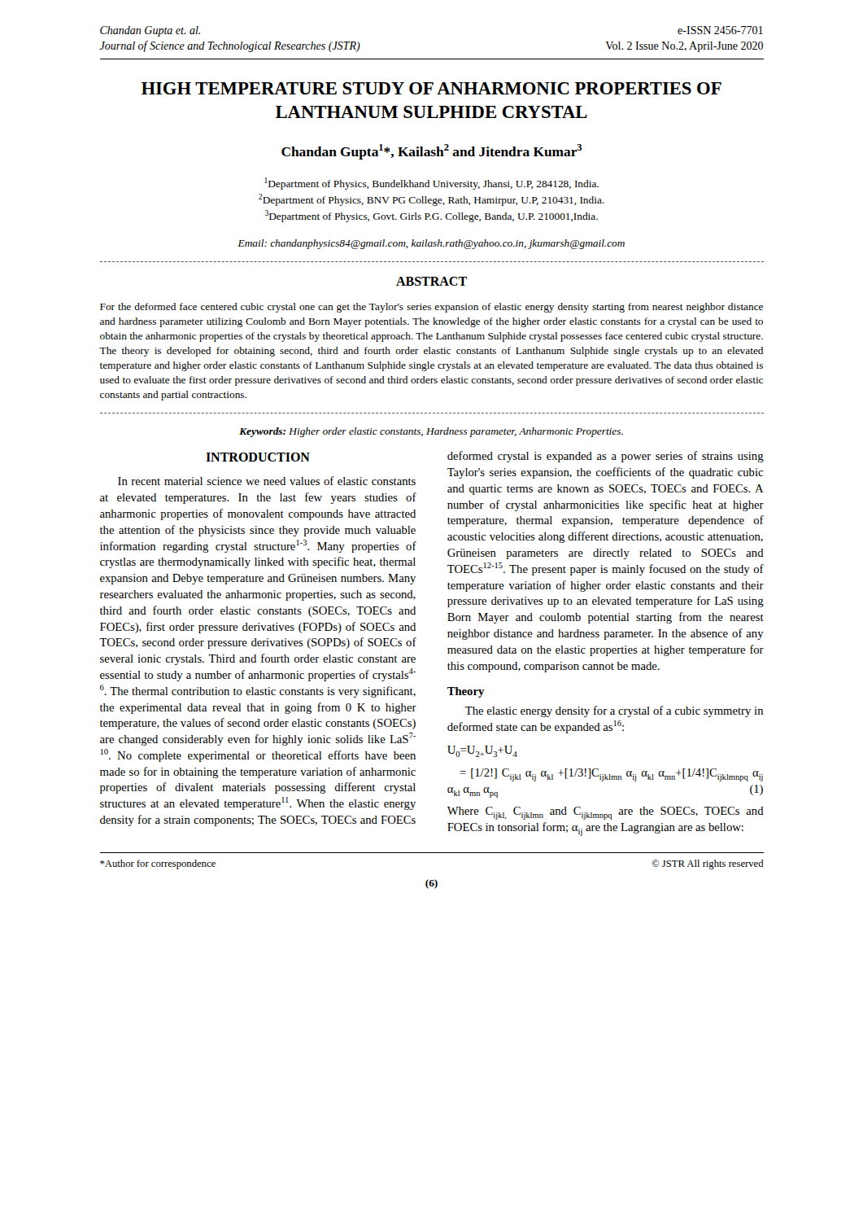Chandan Gupta et. al. Journal of Science and Technological Researches (JSTR)
e-ISSN 2456-7701 Vol. 2 Issue No.2, April-June 2020
High Temperature Study of Anharmonic Properties of Lanthanum Sulphide Crystal
Chandan Gupta1*, Kailash2 and Jitendra Kumar3
1Department of Physics, Bundelkhand University, Jhansi, U.P, 284128, India.
2Department of Physics, BNV PG College, Rath, Hamirpur, U.P, 210431, India.
3Department of Physics, Govt. Girls P.G. College, Banda, U.P. 210001,India.
Email: chandanphysics84@gmail.com, kailash.rath@yahoo.co.in, jkumarsh@gmail.com
ABSTRACT
For the deformed face centered cubic crystal one can get the Taylor's series expansion of elastic energy density starting from nearest neighbor distance and hardness parameter utilizing Coulomb and Born Mayer potentials. The knowledge of the higher order elastic constants for a crystal can be used to obtain the anharmonic properties of the crystals by theoretical approach. The Lanthanum Sulphide crystal possesses face centered cubic crystal structure. The theory is developed for obtaining second, third and fourth order elastic constants of Lanthanum Sulphide single crystals up to an elevated temperature and higher order elastic constants of Lanthanum Sulphide single crystals at an elevated temperature are evaluated. The data thus obtained is used to evaluate the first order pressure derivatives of second and third orders elastic constants, second order pressure derivatives of second order elastic constants and partial contractions.
Keywords: Higher order elastic constants, Hardness parameter, Anharmonic Properties.
INTRODUCTION
In recent material science we need values of elastic constants at elevated temperatures. In the last few years studies of anharmonic properties of monovalent compounds have attracted the attention of the physicists since they provide much valuable information regarding crystal structure1-3. Many properties of crystlas are thermodynamically linked with specific heat, thermal expansion and Debye temperature and Grüneisen numbers. Many researchers evaluated the anharmonic properties, such as second, third and fourth order elastic constants (SOECs, TOECs and FOECs), first order pressure derivatives (FOPDs) of SOECs and TOECs, second order pressure derivatives (SOPDs) of SOECs of several ionic crystals. Third and fourth order elastic constant are essential to study a number of anharmonic properties of crystals4-6. The thermal contribution to elastic constants is very significant, the experimental data reveal that in going from 0 K to higher temperature, the values of second order elastic constants (SOECs) are changed considerably even for highly ionic solids like LaS7-10. No complete experimental or theoretical efforts have been made so for in obtaining the temperature variation of anharmonic properties of divalent materials possessing different crystal structures at an elevated temperature11. When the elastic energy density for a strain components; The SOECs, TOECs and FOECs deformed crystal is expanded as a power series of strains using Taylor's series expansion, the coefficients of the quadratic cubic and quartic terms are known as SOECs, TOECs and FOECs. A number of crystal anharmonicities like specific heat at higher temperature, thermal expansion, temperature dependence of acoustic velocities along different directions, acoustic attenuation, Grüneisen parameters are directly related to SOECs and TOECs12-15. The present paper is mainly focused on the study of temperature variation of higher order elastic constants and their pressure derivatives up to an elevated temperature for LaS using Born Mayer and coulomb potential starting from the nearest neighbor distance and hardness parameter. In the absence of any measured data on the elastic properties at higher temperature for this compound, comparison cannot be made.
Theory
The elastic energy density for a crystal of a cubic symmetry in deformed state can be expanded as16:
U0=U2+U3+U4
= [1/2!] Cijkl αij αkl +[1/3!]Cijklmn αij αkl αmn+[1/4!]Cijklmnpq αij αkl αmn αpq (1)
Where Cijkl, Cijklmn and Cijklmnpq are the SOECs, TOECs and FOECs in tonsorial form; αij are the Lagrangian are as bellow:
*Author for correspondence © JSTR All rights reserved
(6)